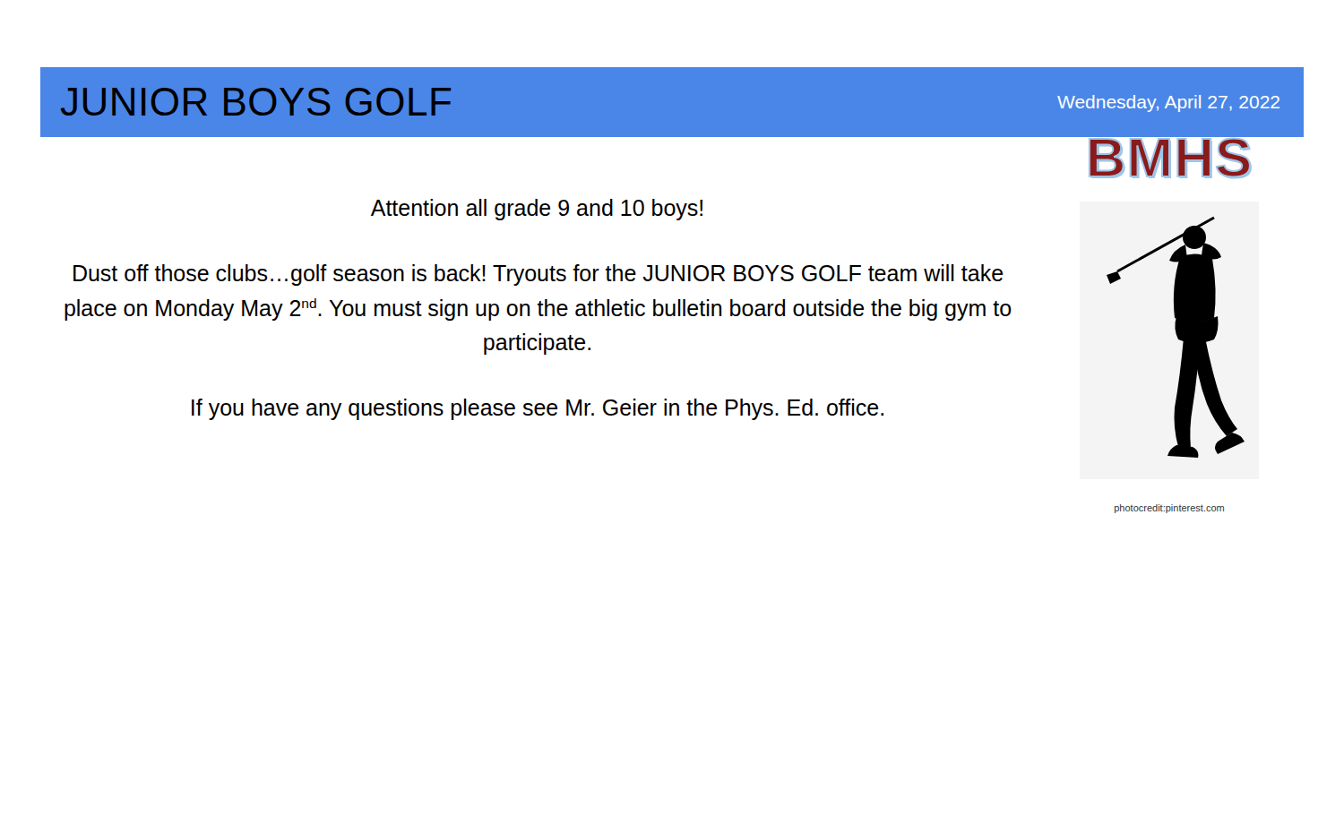JUNIOR BOYS GOLF
Wednesday, April 27, 2022
Attention all grade 9 and 10 boys!
Dust off those clubs…golf season is back! Tryouts for the JUNIOR BOYS GOLF team will take place on Monday May 2nd. You must sign up on the athletic bulletin board outside the big gym to participate.
If you have any questions please see Mr. Geier in the Phys. Ed. office.
BMHS
photocredit:pinterest.com